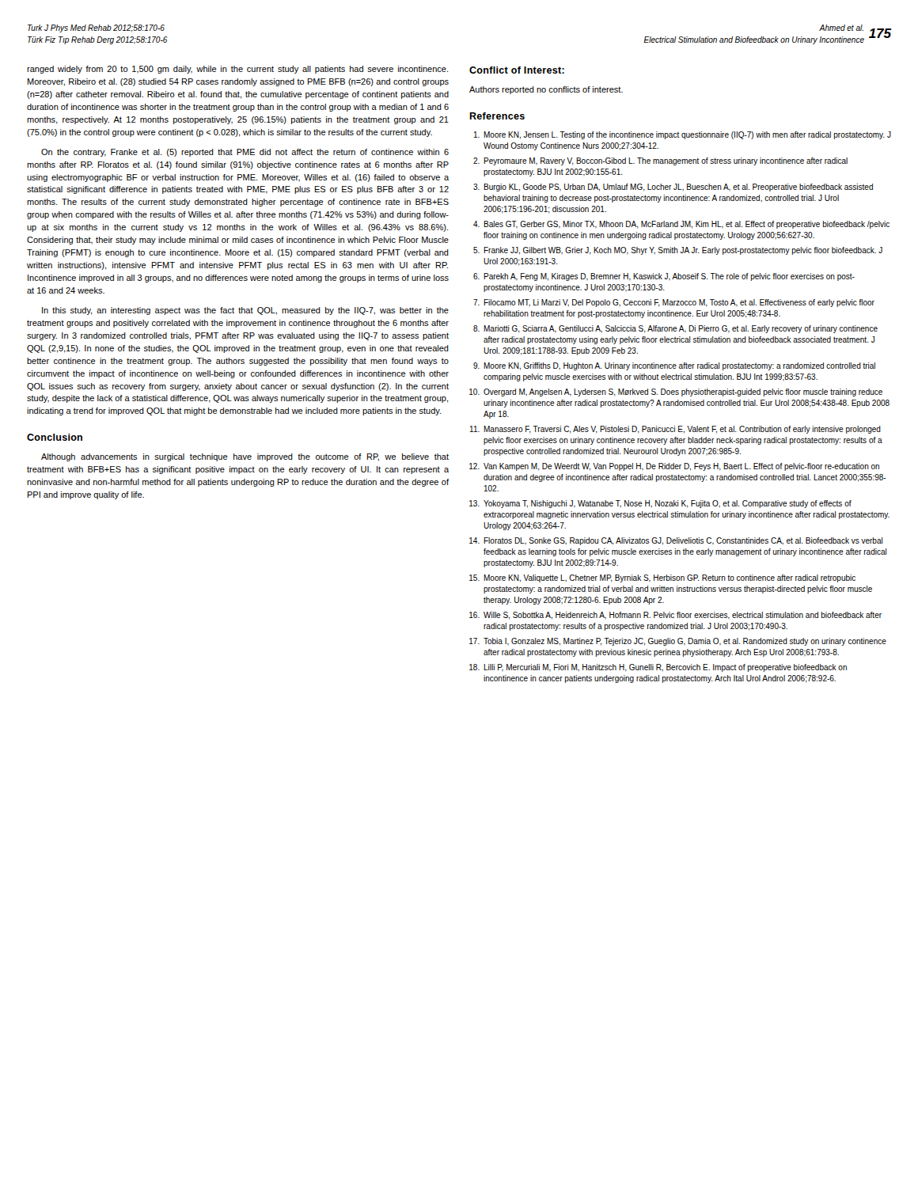Turk J Phys Med Rehab 2012;58:170-6
Türk Fiz Tıp Rehab Derg 2012;58:170-6
Ahmed et al.
Electrical Stimulation and Biofeedback on Urinary Incontinence 175
ranged widely from 20 to 1,500 gm daily, while in the current study all patients had severe incontinence. Moreover, Ribeiro et al. (28) studied 54 RP cases randomly assigned to PME BFB (n=26) and control groups (n=28) after catheter removal. Ribeiro et al. found that, the cumulative percentage of continent patients and duration of incontinence was shorter in the treatment group than in the control group with a median of 1 and 6 months, respectively. At 12 months postoperatively, 25 (96.15%) patients in the treatment group and 21 (75.0%) in the control group were continent (p < 0.028), which is similar to the results of the current study.
On the contrary, Franke et al. (5) reported that PME did not affect the return of continence within 6 months after RP. Floratos et al. (14) found similar (91%) objective continence rates at 6 months after RP using electromyographic BF or verbal instruction for PME. Moreover, Willes et al. (16) failed to observe a statistical significant difference in patients treated with PME, PME plus ES or ES plus BFB after 3 or 12 months. The results of the current study demonstrated higher percentage of continence rate in BFB+ES group when compared with the results of Willes et al. after three months (71.42% vs 53%) and during follow-up at six months in the current study vs 12 months in the work of Willes et al. (96.43% vs 88.6%). Considering that, their study may include minimal or mild cases of incontinence in which Pelvic Floor Muscle Training (PFMT) is enough to cure incontinence. Moore et al. (15) compared standard PFMT (verbal and written instructions), intensive PFMT and intensive PFMT plus rectal ES in 63 men with UI after RP. Incontinence improved in all 3 groups, and no differences were noted among the groups in terms of urine loss at 16 and 24 weeks.
In this study, an interesting aspect was the fact that QOL, measured by the IIQ-7, was better in the treatment groups and positively correlated with the improvement in continence throughout the 6 months after surgery. In 3 randomized controlled trials, PFMT after RP was evaluated using the IIQ-7 to assess patient QQL (2,9,15). In none of the studies, the QOL improved in the treatment group, even in one that revealed better continence in the treatment group. The authors suggested the possibility that men found ways to circumvent the impact of incontinence on well-being or confounded differences in incontinence with other QOL issues such as recovery from surgery, anxiety about cancer or sexual dysfunction (2). In the current study, despite the lack of a statistical difference, QOL was always numerically superior in the treatment group, indicating a trend for improved QOL that might be demonstrable had we included more patients in the study.
Conclusion
Although advancements in surgical technique have improved the outcome of RP, we believe that treatment with BFB+ES has a significant positive impact on the early recovery of UI. It can represent a noninvasive and non-harmful method for all patients undergoing RP to reduce the duration and the degree of PPI and improve quality of life.
Conflict of Interest:
Authors reported no conflicts of interest.
References
Moore KN, Jensen L. Testing of the incontinence impact questionnaire (IIQ-7) with men after radical prostatectomy. J Wound Ostomy Continence Nurs 2000;27:304-12.
Peyromaure M, Ravery V, Boccon-Gibod L. The management of stress urinary incontinence after radical prostatectomy. BJU Int 2002;90:155-61.
Burgio KL, Goode PS, Urban DA, Umlauf MG, Locher JL, Bueschen A, et al. Preoperative biofeedback assisted behavioral training to decrease post-prostatectomy incontinence: A randomized, controlled trial. J Urol 2006;175:196-201; discussion 201.
Bales GT, Gerber GS, Minor TX, Mhoon DA, McFarland JM, Kim HL, et al. Effect of preoperative biofeedback /pelvic floor training on continence in men undergoing radical prostatectomy. Urology 2000;56:627-30.
Franke JJ, Gilbert WB, Grier J, Koch MO, Shyr Y, Smith JA Jr. Early post-prostatectomy pelvic floor biofeedback. J Urol 2000;163:191-3.
Parekh A, Feng M, Kirages D, Bremner H, Kaswick J, Aboseif S. The role of pelvic floor exercises on post-prostatectomy incontinence. J Urol 2003;170:130-3.
Filocamo MT, Li Marzi V, Del Popolo G, Cecconi F, Marzocco M, Tosto A, et al. Effectiveness of early pelvic floor rehabilitation treatment for post-prostatectomy incontinence. Eur Urol 2005;48:734-8.
Mariotti G, Sciarra A, Gentilucci A, Salciccia S, Alfarone A, Di Pierro G, et al. Early recovery of urinary continence after radical prostatectomy using early pelvic floor electrical stimulation and biofeedback associated treatment. J Urol. 2009;181:1788-93. Epub 2009 Feb 23.
Moore KN, Griffiths D, Hughton A. Urinary incontinence after radical prostatectomy: a randomized controlled trial comparing pelvic muscle exercises with or without electrical stimulation. BJU Int 1999;83:57-63.
Overgard M, Angelsen A, Lydersen S, Mørkved S. Does physiotherapist-guided pelvic floor muscle training reduce urinary incontinence after radical prostatectomy? A randomised controlled trial. Eur Urol 2008;54:438-48. Epub 2008 Apr 18.
Manassero F, Traversi C, Ales V, Pistolesi D, Panicucci E, Valent F, et al. Contribution of early intensive prolonged pelvic floor exercises on urinary continence recovery after bladder neck-sparing radical prostatectomy: results of a prospective controlled randomized trial. Neurourol Urodyn 2007;26:985-9.
Van Kampen M, De Weerdt W, Van Poppel H, De Ridder D, Feys H, Baert L. Effect of pelvic-floor re-education on duration and degree of incontinence after radical prostatectomy: a randomised controlled trial. Lancet 2000;355:98-102.
Yokoyama T, Nishiguchi J, Watanabe T, Nose H, Nozaki K, Fujita O, et al. Comparative study of effects of extracorporeal magnetic innervation versus electrical stimulation for urinary incontinence after radical prostatectomy. Urology 2004;63:264-7.
Floratos DL, Sonke GS, Rapidou CA, Alivizatos GJ, Deliveliotis C, Constantinides CA, et al. Biofeedback vs verbal feedback as learning tools for pelvic muscle exercises in the early management of urinary incontinence after radical prostatectomy. BJU Int 2002;89:714-9.
Moore KN, Valiquette L, Chetner MP, Byrniak S, Herbison GP. Return to continence after radical retropubic prostatectomy: a randomized trial of verbal and written instructions versus therapist-directed pelvic floor muscle therapy. Urology 2008;72:1280-6. Epub 2008 Apr 2.
Wille S, Sobottka A, Heidenreich A, Hofmann R. Pelvic floor exercises, electrical stimulation and biofeedback after radical prostatectomy: results of a prospective randomized trial. J Urol 2003;170:490-3.
Tobia I, Gonzalez MS, Martinez P, Tejerizo JC, Gueglio G, Damia O, et al. Randomized study on urinary continence after radical prostatectomy with previous kinesic perinea physiotherapy. Arch Esp Urol 2008;61:793-8.
Lilli P, Mercuriali M, Fiori M, Hanitzsch H, Gunelli R, Bercovich E. Impact of preoperative biofeedback on incontinence in cancer patients undergoing radical prostatectomy. Arch Ital Urol Androl 2006;78:92-6.